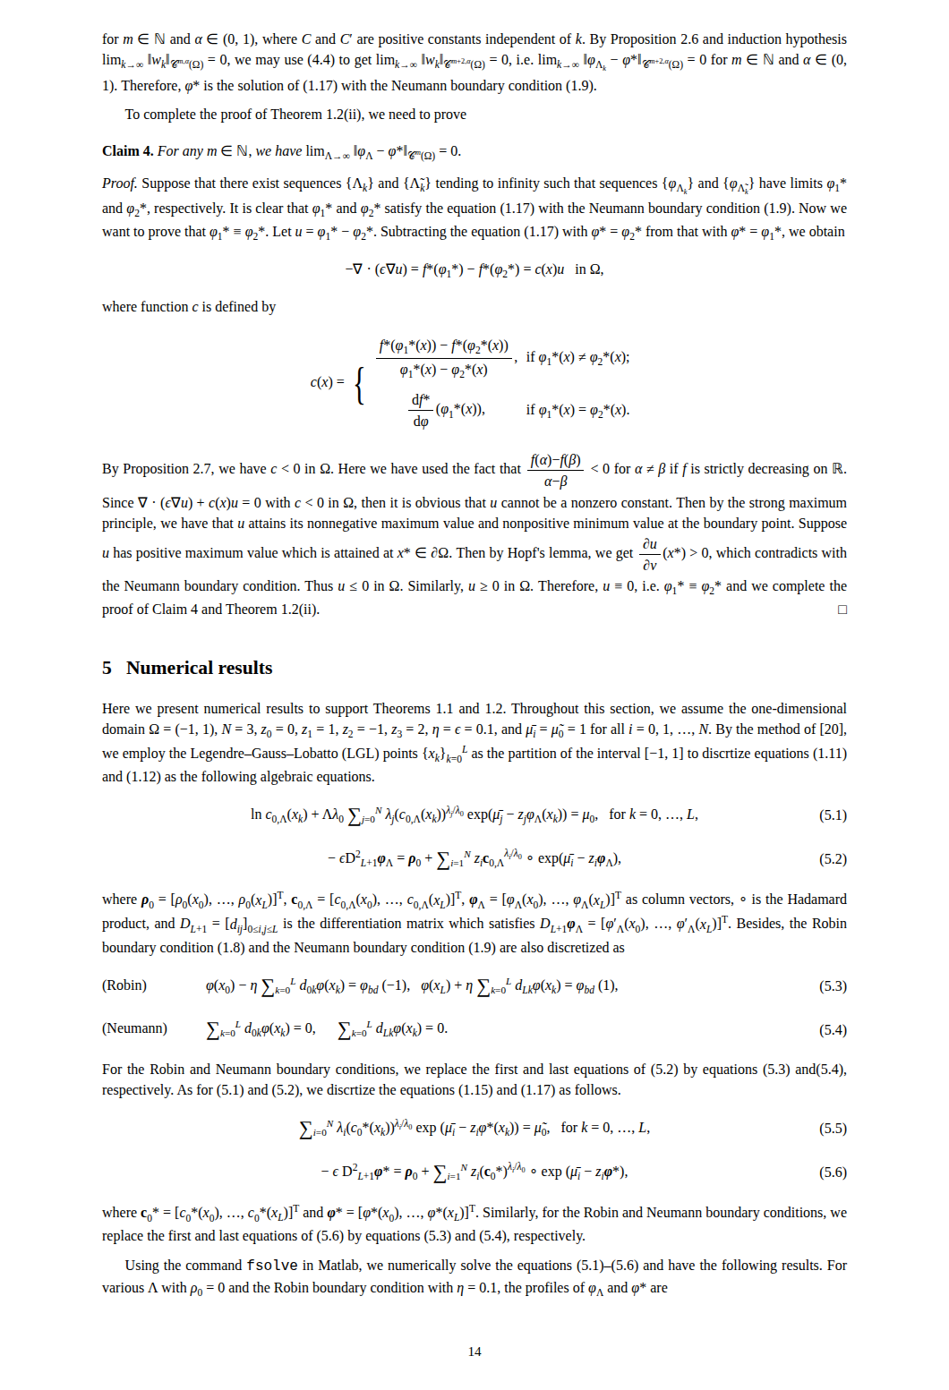for m ∈ ℕ and α ∈ (0, 1), where C and C′ are positive constants independent of k. By Proposition 2.6 and induction hypothesis limk→∞ ‖wk‖𝒞m,α(Ω) = 0, we may use (4.4) to get limk→∞ ‖wk‖𝒞m+2,α(Ω) = 0, i.e. limk→∞ ‖φΛk − φ*‖𝒞m+2,α(Ω) = 0 for m ∈ ℕ and α ∈ (0, 1). Therefore, φ* is the solution of (1.17) with the Neumann boundary condition (1.9).
To complete the proof of Theorem 1.2(ii), we need to prove
Claim 4. For any m ∈ ℕ, we have limΛ→∞ ‖φΛ − φ*‖𝒞m(Ω) = 0.
Proof. Suppose that there exist sequences {Λk} and {Λ̃k} tending to infinity such that sequences {φΛk} and {φΛ̃k} have limits φ1* and φ2*, respectively. It is clear that φ1* and φ2* satisfy the equation (1.17) with the Neumann boundary condition (1.9). Now we want to prove that φ1* ≡ φ2*. Let u = φ1* − φ2*. Subtracting the equation (1.17) with φ* = φ2* from that with φ* = φ1*, we obtain
−∇ · (ϵ∇u) = f*(φ1*) − f*(φ2*) = c(x)u in Ω,
where function c is defined by
c(x) = {
| f *( φ 1 *( x )) − f *( φ 2 *( x )) φ 1 *( x ) − φ 2 *( x ) , | if φ 1 *( x ) ≠ φ 2 *( x ); |
| d f * d φ ( φ 1 *( x )), | if φ 1 *( x ) = φ 2 *( x ). |
By Proposition 2.7, we have c < 0 in Ω. Here we have used the fact that f(α)−f(β) α−β < 0 for α ≠ β if f is strictly decreasing on ℝ. Since ∇ · (ϵ∇u) + c(x)u = 0 with c < 0 in Ω, then it is obvious that u cannot be a nonzero constant. Then by the strong maximum principle, we have that u attains its nonnegative maximum value and nonpositive minimum value at the boundary point. Suppose u has positive maximum value which is attained at x* ∈ ∂Ω. Then by Hopf's lemma, we get ∂u∂ν(x*) > 0, which contradicts with the Neumann boundary condition. Thus u ≤ 0 in Ω. Similarly, u ≥ 0 in Ω. Therefore, u ≡ 0, i.e. φ1* ≡ φ2* and we complete the proof of Claim 4 and Theorem 1.2(ii). □
5 Numerical results
Here we present numerical results to support Theorems 1.1 and 1.2. Throughout this section, we assume the one-dimensional domain Ω = (−1, 1), N = 3, z0 = 0, z1 = 1, z2 = −1, z3 = 2, η = ϵ = 0.1, and μ̄i = μ̃0 = 1 for all i = 0, 1, …, N. By the method of [20], we employ the Legendre–Gauss–Lobatto (LGL) points {xk}k=0L as the partition of the interval [−1, 1] to discrtize equations (1.11) and (1.12) as the following algebraic equations.
ln c0,Λ(xk) + Λλ0 ∑j=0N λj(c0,Λ(xk))λj/λ0 exp(μ̄j − zj φΛ(xk)) = μ0, for k = 0, …, L, (5.1)
− ϵ D2L+1φΛ = ρ0 + ∑i=1N zi c0,Λλi/λ0 ∘ exp(μ̄i − zi φΛ), (5.2)
where ρ0 = [ρ0(x0), …, ρ0(xL)]T, c0,Λ = [c0,Λ(x0), …, c0,Λ(xL)]T, φΛ = [φΛ(x0), …, φΛ(xL)]T as column vectors, ∘ is the Hadamard product, and DL+1 = [dij]0≤i,j≤L is the differentiation matrix which satisfies DL+1φΛ = [φ′Λ(x0), …, φ′Λ(xL)]T. Besides, the Robin boundary condition (1.8) and the Neumann boundary condition (1.9) are also discretized as
(Robin) φ(x0) − η ∑k=0L d0kφ(xk) = φbd (−1), φ(xL) + η ∑k=0L dLk φ(xk) = φbd (1), (5.3)
(Neumann) ∑k=0L d0kφ(xk) = 0, ∑k=0L dLk φ(xk) = 0. (5.4)
For the Robin and Neumann boundary conditions, we replace the first and last equations of (5.2) by equations (5.3) and(5.4), respectively. As for (5.1) and (5.2), we discrtize the equations (1.15) and (1.17) as follows.
∑i=0N λi(c0*(xk))λi/λ0 exp (μ̄i − zi φ*(xk)) = μ̃0, for k = 0, …, L, (5.5)
− ϵ D2L+1φ* = ρ0 + ∑i=1N zi(c0*)λi/λ0 ∘ exp (μ̄i − zi φ*), (5.6)
where c0* = [c0*(x0), …, c0*(xL)]T and φ* = [φ*(x0), …, φ*(xL)]T. Similarly, for the Robin and Neumann boundary conditions, we replace the first and last equations of (5.6) by equations (5.3) and (5.4), respectively.
Using the command fsolve in Matlab, we numerically solve the equations (5.1)–(5.6) and have the following results. For various Λ with ρ0 = 0 and the Robin boundary condition with η = 0.1, the profiles of φΛ and φ* are
14